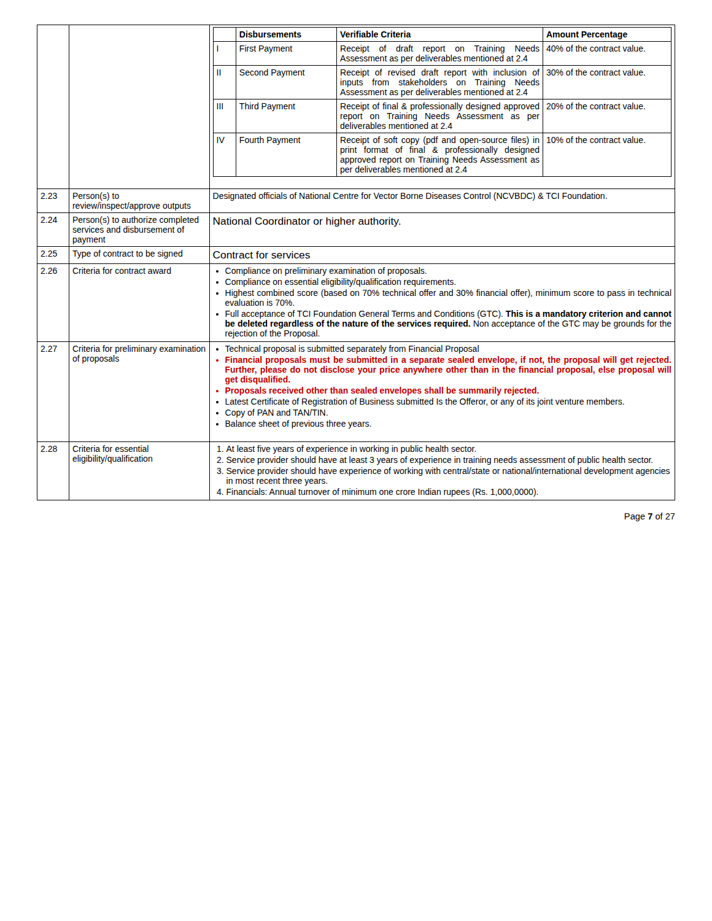| | | / / Disbursements / Verifiable Criteria / Amount Percentage / / I / First Payment / Receipt of draft report on Training Needs Assessment as per deliverables mentioned at 2.4 / 40% of the contract value. / / II / Second Payment / Receipt of revised draft report with inclusion of inputs from stakeholders on Training Needs Assessment as per deliverables mentioned at 2.4 / 30% of the contract value. / / III / Third Payment / Receipt of final & professionally designed approved report on Training Needs Assessment as per deliverables mentioned at 2.4 / 20% of the contract value. / / IV / Fourth Payment / Receipt of soft copy (pdf and open-source files) in print format of final & professionally designed approved report on Training Needs Assessment as per deliverables mentioned at 2.4 / 10% of the contract value. / |
| 2.23 | Person(s) to review/inspect/approve outputs | Designated officials of National Centre for Vector Borne Diseases Control (NCVBDC) & TCI Foundation. |
| 2.24 | Person(s) to authorize completed services and disbursement of payment | National Coordinator or higher authority. |
| 2.25 | Type of contract to be signed | Contract for services |
| 2.26 | Criteria for contract award | Compliance on preliminary examination of proposals. Compliance on essential eligibility/qualification requirements. Highest combined score (based on 70% technical offer and 30% financial offer), minimum score to pass in technical evaluation is 70%. Full acceptance of TCI Foundation General Terms and Conditions (GTC). This is a mandatory criterion and cannot be deleted regardless of the nature of the services required. Non acceptance of the GTC may be grounds for the rejection of the Proposal. |
| 2.27 | Criteria for preliminary examination of proposals | Technical proposal is submitted separately from Financial Proposal Financial proposals must be submitted in a separate sealed envelope, if not, the proposal will get rejected. Further, please do not disclose your price anywhere other than in the financial proposal, else proposal will get disqualified. Proposals received other than sealed envelopes shall be summarily rejected. Latest Certificate of Registration of Business submitted Is the Offeror, or any of its joint venture members. Copy of PAN and TAN/TIN. Balance sheet of previous three years. |
| 2.28 | Criteria for essential eligibility/qualification | At least five years of experience in working in public health sector. Service provider should have at least 3 years of experience in training needs assessment of public health sector. Service provider should have experience of working with central/state or national/international development agencies in most recent three years. Financials: Annual turnover of minimum one crore Indian rupees (Rs. 1,000,0000). |
Page 7 of 27